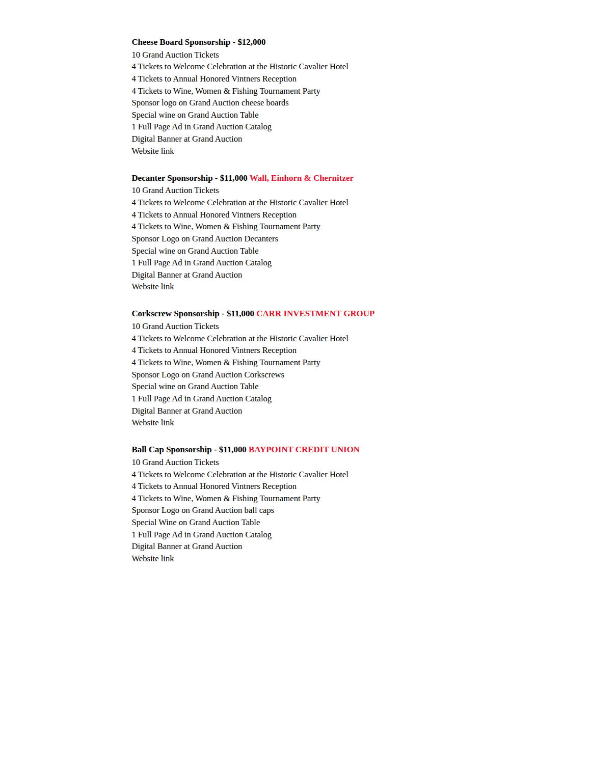Cheese Board Sponsorship - $12,000
10 Grand Auction Tickets
4 Tickets to Welcome Celebration at the Historic Cavalier Hotel
4 Tickets to Annual Honored Vintners Reception
4 Tickets to Wine, Women & Fishing Tournament Party
Sponsor logo on Grand Auction cheese boards
Special wine on Grand Auction Table
1 Full Page Ad in Grand Auction Catalog
Digital Banner at Grand Auction
Website link
Decanter Sponsorship - $11,000 Wall, Einhorn & Chernitzer
10 Grand Auction Tickets
4 Tickets to Welcome Celebration at the Historic Cavalier Hotel
4 Tickets to Annual Honored Vintners Reception
4 Tickets to Wine, Women & Fishing Tournament Party
Sponsor Logo on Grand Auction Decanters
Special wine on Grand Auction Table
1 Full Page Ad in Grand Auction Catalog
Digital Banner at Grand Auction
Website link
Corkscrew Sponsorship - $11,000 CARR INVESTMENT GROUP
10 Grand Auction Tickets
4 Tickets to Welcome Celebration at the Historic Cavalier Hotel
4 Tickets to Annual Honored Vintners Reception
4 Tickets to Wine, Women & Fishing Tournament Party
Sponsor Logo on Grand Auction Corkscrews
Special wine on Grand Auction Table
1 Full Page Ad in Grand Auction Catalog
Digital Banner at Grand Auction
Website link
Ball Cap Sponsorship - $11,000 BAYPOINT CREDIT UNION
10 Grand Auction Tickets
4 Tickets to Welcome Celebration at the Historic Cavalier Hotel
4 Tickets to Annual Honored Vintners Reception
4 Tickets to Wine, Women & Fishing Tournament Party
Sponsor Logo on Grand Auction ball caps
Special Wine on Grand Auction Table
1 Full Page Ad in Grand Auction Catalog
Digital Banner at Grand Auction
Website link